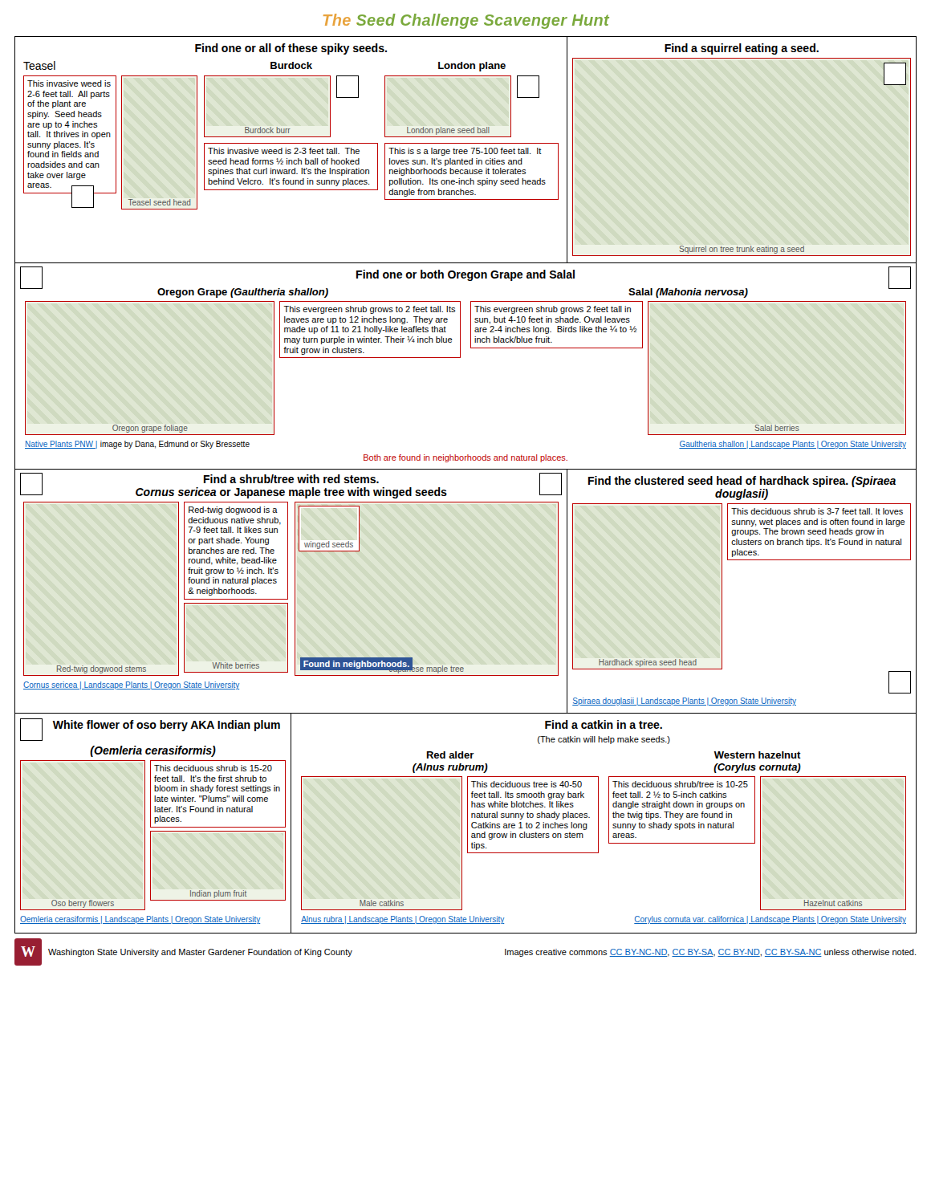The Seed Challenge Scavenger Hunt
| Find one or all of these spiky seeds. / Teasel / Burdock / London plane / / This invasive weed is 2-6 feet tall. All parts of the plant are spiny. Seed heads are up to 4 inches tall. It thrives in open sunny places. It's found in fields and roadsides and can take over large areas. Teasel seed head / Burdock burr This invasive weed is 2-3 feet tall. The seed head forms ½ inch ball of hooked spines that curl inward. It's the Inspiration behind Velcro. It's found in sunny places. / London plane seed ball This is s a large tree 75-100 feet tall. It loves sun. It's planted in cities and neighborhoods because it tolerates pollution. Its one-inch spiny seed heads dangle from branches. / | Find a squirrel eating a seed. Squirrel on tree trunk eating a seed |
| Find one or both Oregon Grape and Salal / Oregon Grape (Gaultheria shallon) / Salal (Mahonia nervosa) / / Oregon grape foliage This evergreen shrub grows to 2 feet tall. Its leaves are up to 12 inches long. They are made up of 11 to 21 holly-like leaflets that may turn purple in winter. Their ¼ inch blue fruit grow in clusters. Native Plants PNW / image by Dana, Edmund or Sky Bressette / This evergreen shrub grows 2 feet tall in sun, but 4-10 feet in shade. Oval leaves are 2-4 inches long. Birds like the ¼ to ½ inch black/blue fruit. Salal berries Gaultheria shallon / Landscape Plants / Oregon State University / Both are found in neighborhoods and natural places. |
| Find a shrub/tree with red stems. Cornus sericea or Japanese maple tree with winged seeds / Red-twig dogwood stems Red-twig dogwood is a deciduous native shrub, 7-9 feet tall. It likes sun or part shade. Young branches are red. The round, white, bead-like fruit grow to ½ inch. It's found in natural places & neighborhoods. White berries Cornus sericea / Landscape Plants / Oregon State University / Japanese maple tree winged seeds Found in neighborhoods. / | Find the clustered seed head of hardhack spirea. (Spiraea douglasii) Hardhack spirea seed head This deciduous shrub is 3-7 feet tall. It loves sunny, wet places and is often found in large groups. The brown seed heads grow in clusters on branch tips. It's Found in natural places. Spiraea douglasii / Landscape Plants / Oregon State University |
| White flower of oso berry AKA Indian plum (Oemleria cerasiformis) Oso berry flowers This deciduous shrub is 15-20 feet tall. It's the first shrub to bloom in shady forest settings in late winter. "Plums" will come later. It's Found in natural places. Indian plum fruit Oemleria cerasiformis / Landscape Plants / Oregon State University | Find a catkin in a tree. (The catkin will help make seeds.) / Red alder (Alnus rubrum) / Western hazelnut (Corylus cornuta) / / Male catkins This deciduous tree is 40-50 feet tall. Its smooth gray bark has white blotches. It likes natural sunny to shady places. Catkins are 1 to 2 inches long and grow in clusters on stem tips. Alnus rubra / Landscape Plants / Oregon State University / This deciduous shrub/tree is 10-25 feet tall. 2 ½ to 5-inch catkins dangle straight down in groups on the twig tips. They are found in sunny to shady spots in natural areas. Hazelnut catkins Corylus cornuta var. californica / Landscape Plants / Oregon State University / |
W
Washington State University and Master Gardener Foundation of King County
Images creative commons CC BY-NC-ND, CC BY-SA, CC BY-ND, CC BY-SA-NC unless otherwise noted.